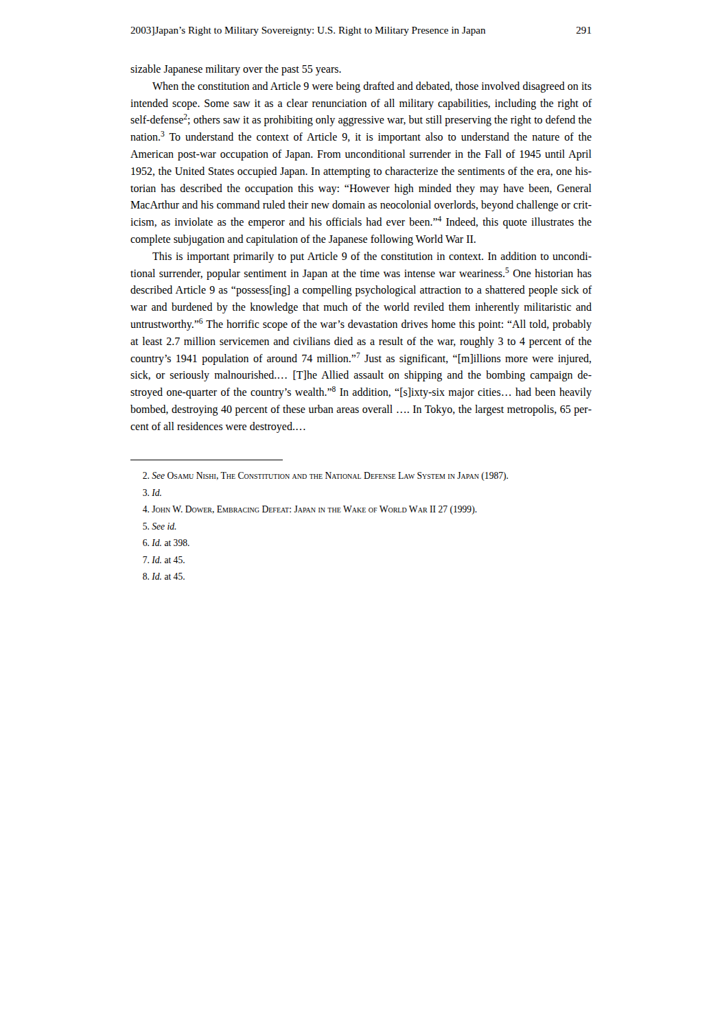2003]Japan’s Right to Military Sovereignty: U.S. Right to Military Presence in Japan 291
sizable Japanese military over the past 55 years.
When the constitution and Article 9 were being drafted and debated, those involved disagreed on its intended scope. Some saw it as a clear renunciation of all military capabilities, including the right of self-defense2; others saw it as prohibiting only aggressive war, but still preserving the right to defend the nation.3 To understand the context of Article 9, it is important also to understand the nature of the American post-war occupation of Japan. From unconditional surrender in the Fall of 1945 until April 1952, the United States occupied Japan. In attempting to characterize the sentiments of the era, one historian has described the occupation this way: “However high minded they may have been, General MacArthur and his command ruled their new domain as neocolonial overlords, beyond challenge or criticism, as inviolate as the emperor and his officials had ever been.”4 Indeed, this quote illustrates the complete subjugation and capitulation of the Japanese following World War II.
This is important primarily to put Article 9 of the constitution in context. In addition to unconditional surrender, popular sentiment in Japan at the time was intense war weariness.5 One historian has described Article 9 as “possess[ing] a compelling psychological attraction to a shattered people sick of war and burdened by the knowledge that much of the world reviled them inherently militaristic and untrustworthy.”6 The horrific scope of the war’s devastation drives home this point: “All told, probably at least 2.7 million servicemen and civilians died as a result of the war, roughly 3 to 4 percent of the country’s 1941 population of around 74 million.”7 Just as significant, “[m]illions more were injured, sick, or seriously malnourished.… [T]he Allied assault on shipping and the bombing campaign destroyed one-quarter of the country’s wealth.”8 In addition, “[s]ixty-six major cities… had been heavily bombed, destroying 40 percent of these urban areas overall …. In Tokyo, the largest metropolis, 65 percent of all residences were destroyed.…
See Osamu Nishi, The Constitution and the National Defense Law System in Japan (1987).
Id.
John W. Dower, Embracing Defeat: Japan in the Wake of World War II 27 (1999).
See id.
Id. at 398.
Id. at 45.
Id. at 45.